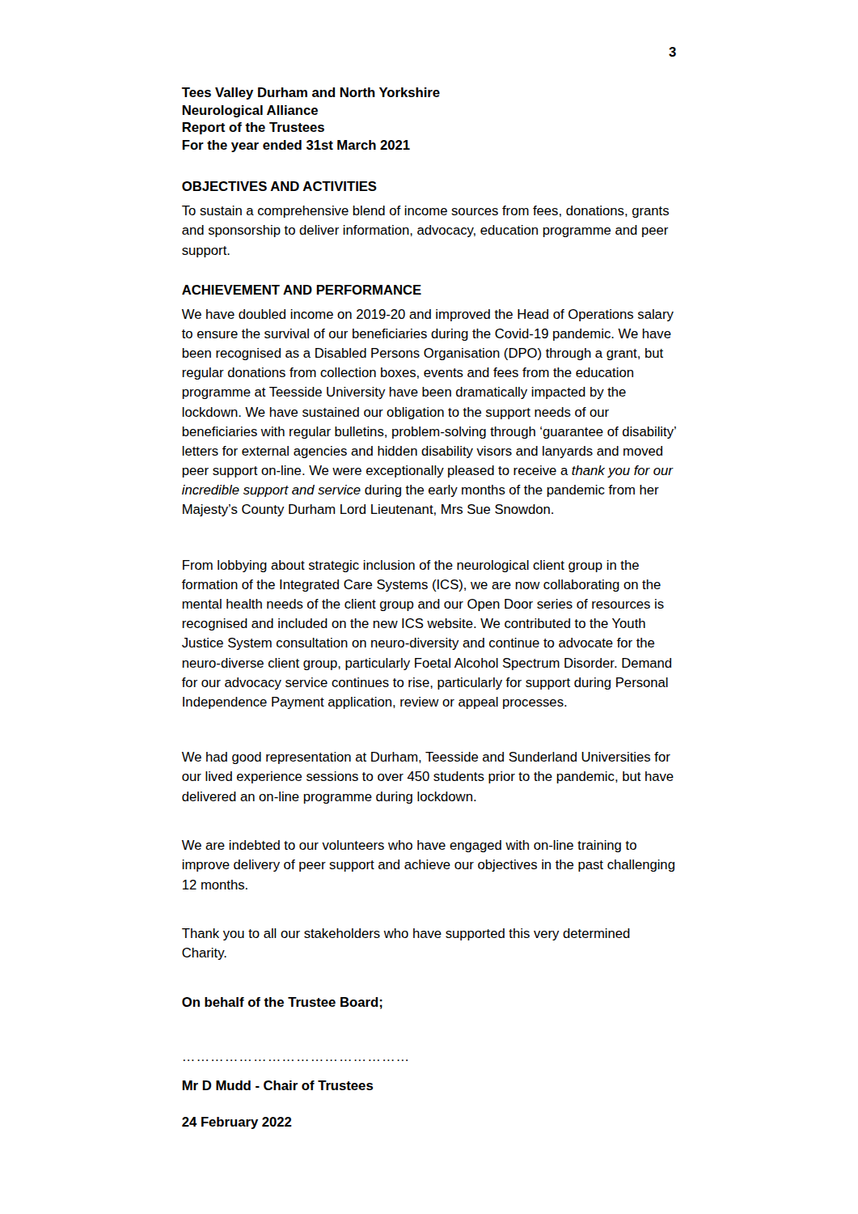3
Tees Valley Durham and North Yorkshire
Neurological Alliance
Report of the Trustees
For the year ended 31st March 2021
OBJECTIVES AND ACTIVITIES
To sustain a comprehensive blend of income sources from fees, donations, grants and sponsorship to deliver information, advocacy, education programme and peer support.
ACHIEVEMENT AND PERFORMANCE
We have doubled income on 2019-20 and improved the Head of Operations salary to ensure the survival of our beneficiaries during the Covid-19 pandemic. We have been recognised as a Disabled Persons Organisation (DPO) through a grant, but regular donations from collection boxes, events and fees from the education programme at Teesside University have been dramatically impacted by the lockdown. We have sustained our obligation to the support needs of our beneficiaries with regular bulletins, problem-solving through ‘guarantee of disability’ letters for external agencies and hidden disability visors and lanyards and moved peer support on-line. We were exceptionally pleased to receive a thank you for our incredible support and service during the early months of the pandemic from her Majesty’s County Durham Lord Lieutenant, Mrs Sue Snowdon.
From lobbying about strategic inclusion of the neurological client group in the formation of the Integrated Care Systems (ICS), we are now collaborating on the mental health needs of the client group and our Open Door series of resources is recognised and included on the new ICS website. We contributed to the Youth Justice System consultation on neuro-diversity and continue to advocate for the neuro-diverse client group, particularly Foetal Alcohol Spectrum Disorder. Demand for our advocacy service continues to rise, particularly for support during Personal Independence Payment application, review or appeal processes.
We had good representation at Durham, Teesside and Sunderland Universities for our lived experience sessions to over 450 students prior to the pandemic, but have delivered an on-line programme during lockdown.
We are indebted to our volunteers who have engaged with on-line training to improve delivery of peer support and achieve our objectives in the past challenging 12 months.
Thank you to all our stakeholders who have supported this very determined Charity.
On behalf of the Trustee Board;
…………………………………………
Mr D Mudd - Chair of Trustees
24 February 2022